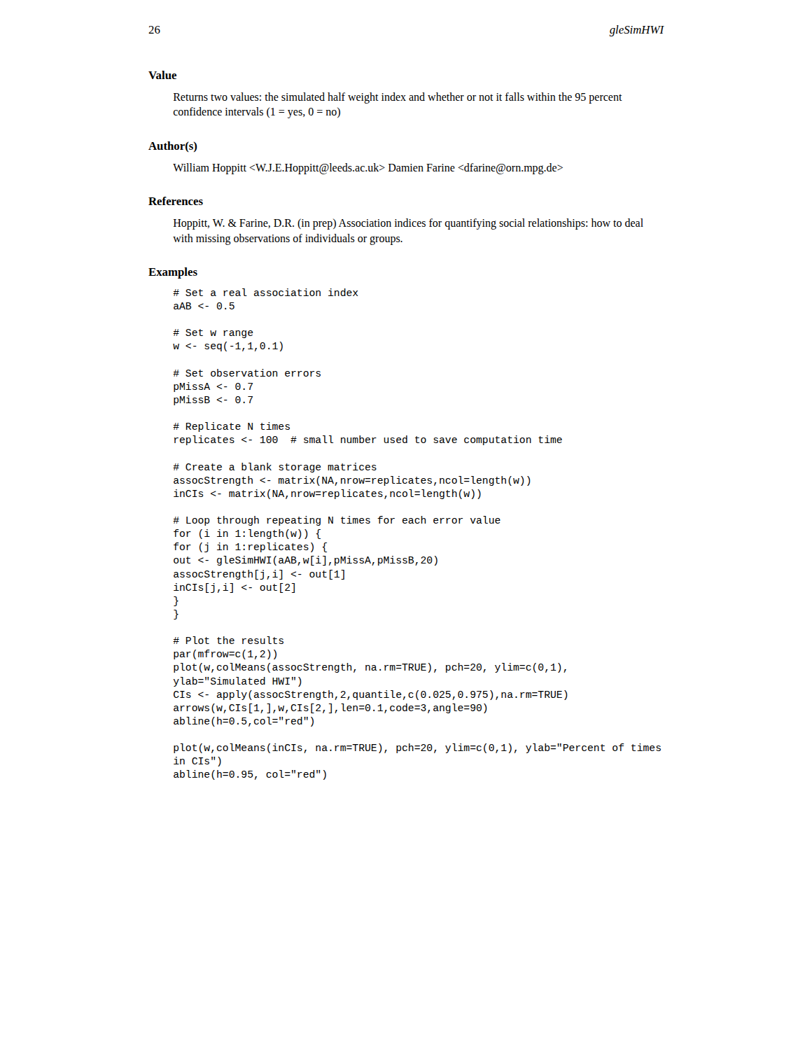26 gleSimHWI
Value
Returns two values: the simulated half weight index and whether or not it falls within the 95 percent confidence intervals (1 = yes, 0 = no)
Author(s)
William Hoppitt <W.J.E.Hoppitt@leeds.ac.uk> Damien Farine <dfarine@orn.mpg.de>
References
Hoppitt, W. & Farine, D.R. (in prep) Association indices for quantifying social relationships: how to deal with missing observations of individuals or groups.
Examples
# Set a real association index
aAB <- 0.5

# Set w range
w <- seq(-1,1,0.1)

# Set observation errors
pMissA <- 0.7
pMissB <- 0.7

# Replicate N times
replicates <- 100  # small number used to save computation time

# Create a blank storage matrices
assocStrength <- matrix(NA,nrow=replicates,ncol=length(w))
inCIs <- matrix(NA,nrow=replicates,ncol=length(w))

# Loop through repeating N times for each error value
for (i in 1:length(w)) {
for (j in 1:replicates) {
out <- gleSimHWI(aAB,w[i],pMissA,pMissB,20)
assocStrength[j,i] <- out[1]
inCIs[j,i] <- out[2]
}
}

# Plot the results
par(mfrow=c(1,2))
plot(w,colMeans(assocStrength, na.rm=TRUE), pch=20, ylim=c(0,1), ylab="Simulated HWI")
CIs <- apply(assocStrength,2,quantile,c(0.025,0.975),na.rm=TRUE)
arrows(w,CIs[1,],w,CIs[2,],len=0.1,code=3,angle=90)
abline(h=0.5,col="red")

plot(w,colMeans(inCIs, na.rm=TRUE), pch=20, ylim=c(0,1), ylab="Percent of times in CIs")
abline(h=0.95, col="red")